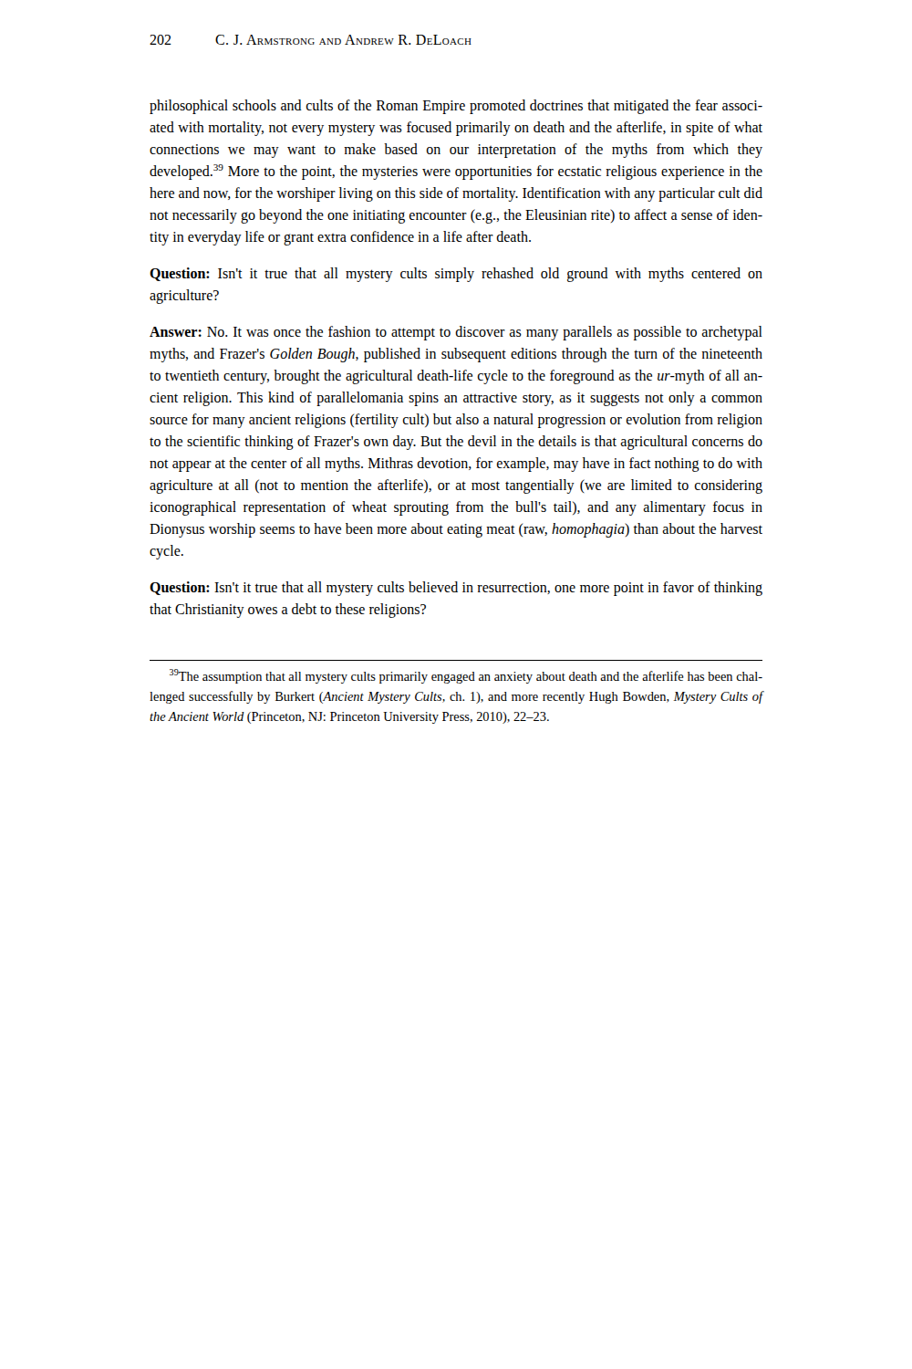202 C. J. Armstrong and Andrew R. DeLoach
philosophical schools and cults of the Roman Empire promoted doctrines that mitigated the fear associated with mortality, not every mystery was focused primarily on death and the afterlife, in spite of what connections we may want to make based on our interpretation of the myths from which they developed.39 More to the point, the mysteries were opportunities for ecstatic religious experience in the here and now, for the worshiper living on this side of mortality. Identification with any particular cult did not necessarily go beyond the one initiating encounter (e.g., the Eleusinian rite) to affect a sense of identity in everyday life or grant extra confidence in a life after death.
Question: Isn't it true that all mystery cults simply rehashed old ground with myths centered on agriculture?
Answer: No. It was once the fashion to attempt to discover as many parallels as possible to archetypal myths, and Frazer's Golden Bough, published in subsequent editions through the turn of the nineteenth to twentieth century, brought the agricultural death-life cycle to the foreground as the ur-myth of all ancient religion. This kind of parallelomania spins an attractive story, as it suggests not only a common source for many ancient religions (fertility cult) but also a natural progression or evolution from religion to the scientific thinking of Frazer's own day. But the devil in the details is that agricultural concerns do not appear at the center of all myths. Mithras devotion, for example, may have in fact nothing to do with agriculture at all (not to mention the afterlife), or at most tangentially (we are limited to considering iconographical representation of wheat sprouting from the bull's tail), and any alimentary focus in Dionysus worship seems to have been more about eating meat (raw, homophagia) than about the harvest cycle.
Question: Isn't it true that all mystery cults believed in resurrection, one more point in favor of thinking that Christianity owes a debt to these religions?
39The assumption that all mystery cults primarily engaged an anxiety about death and the afterlife has been challenged successfully by Burkert (Ancient Mystery Cults, ch. 1), and more recently Hugh Bowden, Mystery Cults of the Ancient World (Princeton, NJ: Princeton University Press, 2010), 22–23.